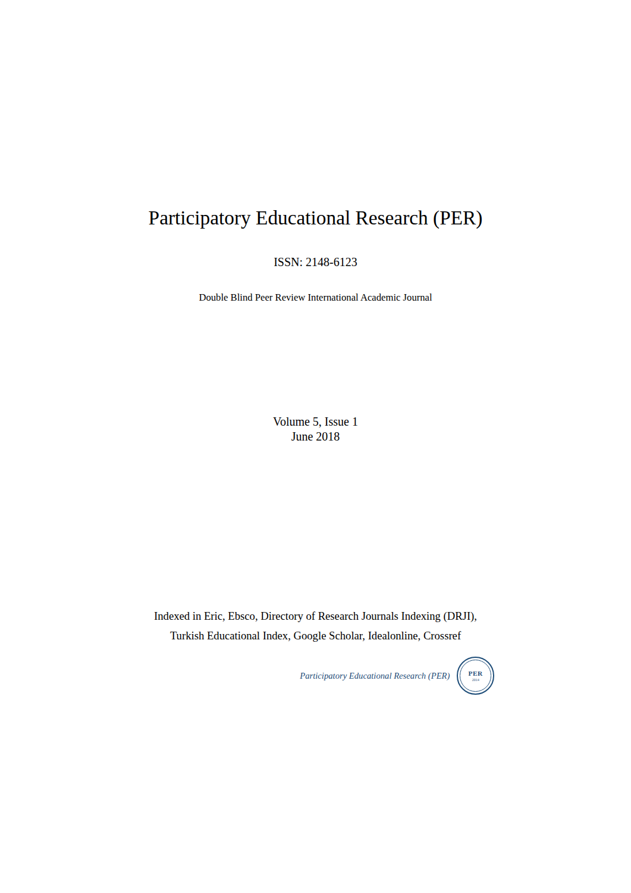Participatory Educational Research (PER)
ISSN: 2148-6123
Double Blind Peer Review International Academic Journal
Volume 5, Issue 1
June 2018
Indexed in Eric, Ebsco, Directory of Research Journals Indexing (DRJI),
Turkish Educational Index, Google Scholar, Idealonline, Crossref
Participatory Educational Research (PER)
PER 2014